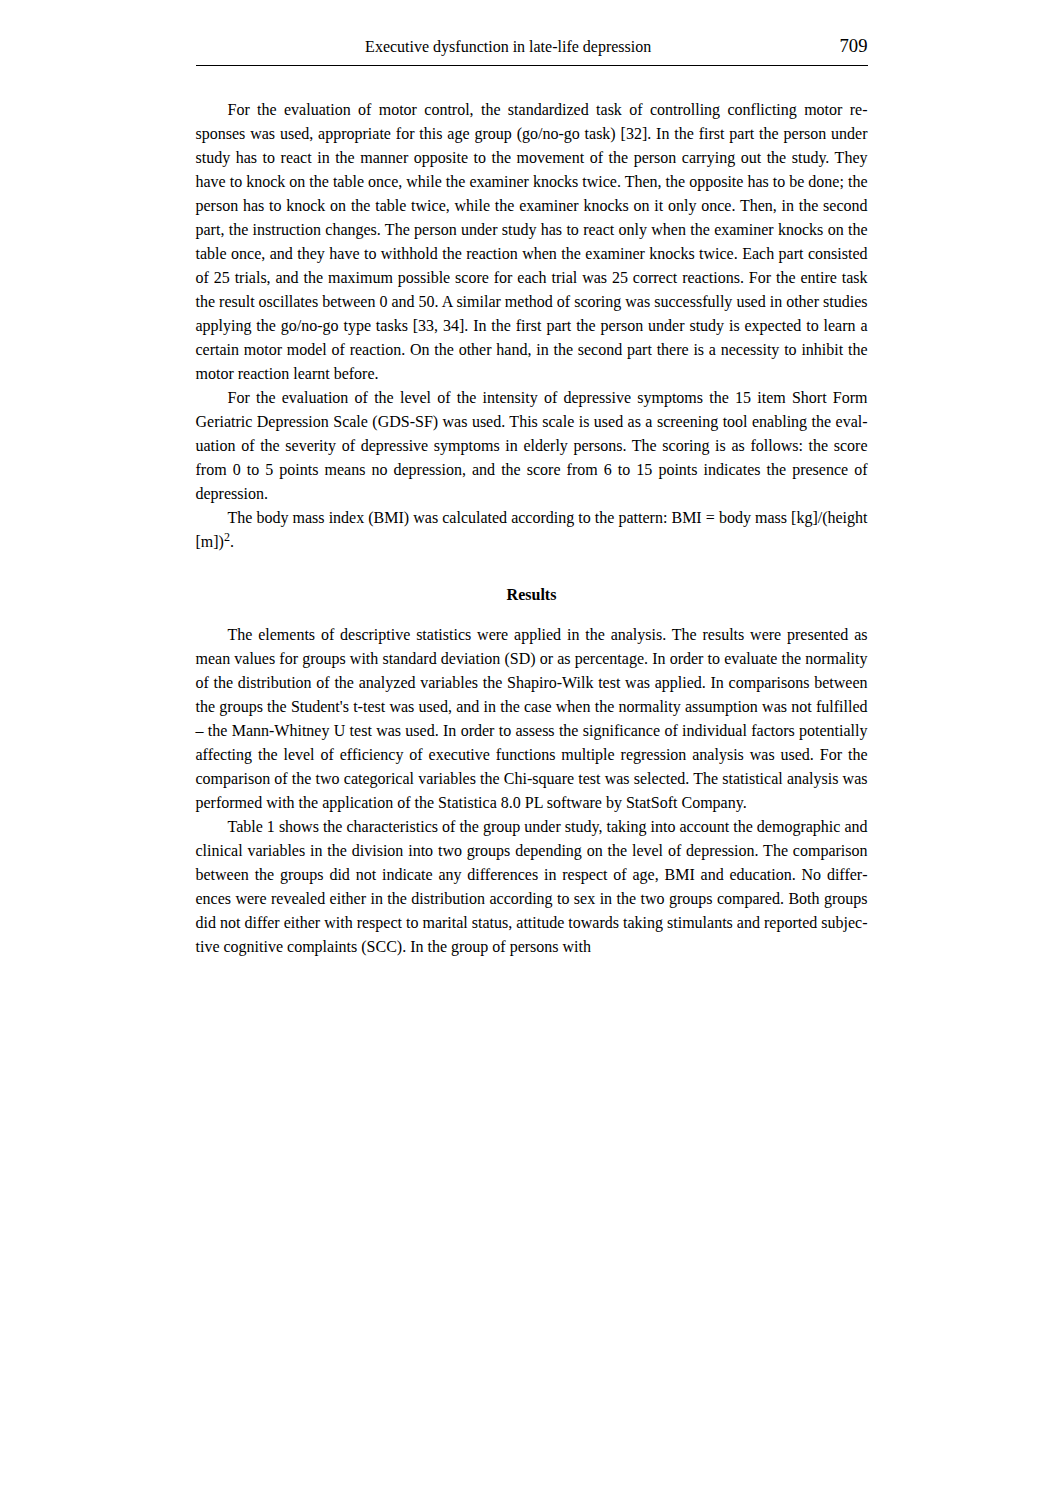Executive dysfunction in late-life depression 709
For the evaluation of motor control, the standardized task of controlling conflicting motor responses was used, appropriate for this age group (go/no-go task) [32]. In the first part the person under study has to react in the manner opposite to the movement of the person carrying out the study. They have to knock on the table once, while the examiner knocks twice. Then, the opposite has to be done; the person has to knock on the table twice, while the examiner knocks on it only once. Then, in the second part, the instruction changes. The person under study has to react only when the examiner knocks on the table once, and they have to withhold the reaction when the examiner knocks twice. Each part consisted of 25 trials, and the maximum possible score for each trial was 25 correct reactions. For the entire task the result oscillates between 0 and 50. A similar method of scoring was successfully used in other studies applying the go/no-go type tasks [33, 34]. In the first part the person under study is expected to learn a certain motor model of reaction. On the other hand, in the second part there is a necessity to inhibit the motor reaction learnt before.
For the evaluation of the level of the intensity of depressive symptoms the 15 item Short Form Geriatric Depression Scale (GDS-SF) was used. This scale is used as a screening tool enabling the evaluation of the severity of depressive symptoms in elderly persons. The scoring is as follows: the score from 0 to 5 points means no depression, and the score from 6 to 15 points indicates the presence of depression.
The body mass index (BMI) was calculated according to the pattern: BMI = body mass [kg]/(height [m])2.
Results
The elements of descriptive statistics were applied in the analysis. The results were presented as mean values for groups with standard deviation (SD) or as percentage. In order to evaluate the normality of the distribution of the analyzed variables the Shapiro-Wilk test was applied. In comparisons between the groups the Student's t-test was used, and in the case when the normality assumption was not fulfilled – the Mann-Whitney U test was used. In order to assess the significance of individual factors potentially affecting the level of efficiency of executive functions multiple regression analysis was used. For the comparison of the two categorical variables the Chi-square test was selected. The statistical analysis was performed with the application of the Statistica 8.0 PL software by StatSoft Company.
Table 1 shows the characteristics of the group under study, taking into account the demographic and clinical variables in the division into two groups depending on the level of depression. The comparison between the groups did not indicate any differences in respect of age, BMI and education. No differences were revealed either in the distribution according to sex in the two groups compared. Both groups did not differ either with respect to marital status, attitude towards taking stimulants and reported subjective cognitive complaints (SCC). In the group of persons with